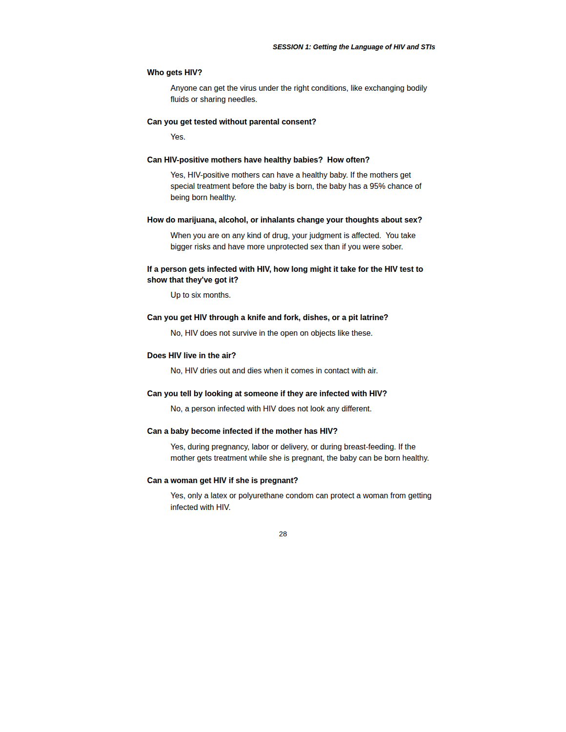SESSION 1: Getting the Language of HIV and STIs
Who gets HIV?
Anyone can get the virus under the right conditions, like exchanging bodily fluids or sharing needles.
Can you get tested without parental consent?
Yes.
Can HIV-positive mothers have healthy babies? How often?
Yes, HIV-positive mothers can have a healthy baby. If the mothers get special treatment before the baby is born, the baby has a 95% chance of being born healthy.
How do marijuana, alcohol, or inhalants change your thoughts about sex?
When you are on any kind of drug, your judgment is affected. You take bigger risks and have more unprotected sex than if you were sober.
If a person gets infected with HIV, how long might it take for the HIV test to show that they've got it?
Up to six months.
Can you get HIV through a knife and fork, dishes, or a pit latrine?
No, HIV does not survive in the open on objects like these.
Does HIV live in the air?
No, HIV dries out and dies when it comes in contact with air.
Can you tell by looking at someone if they are infected with HIV?
No, a person infected with HIV does not look any different.
Can a baby become infected if the mother has HIV?
Yes, during pregnancy, labor or delivery, or during breast-feeding. If the mother gets treatment while she is pregnant, the baby can be born healthy.
Can a woman get HIV if she is pregnant?
Yes, only a latex or polyurethane condom can protect a woman from getting infected with HIV.
28